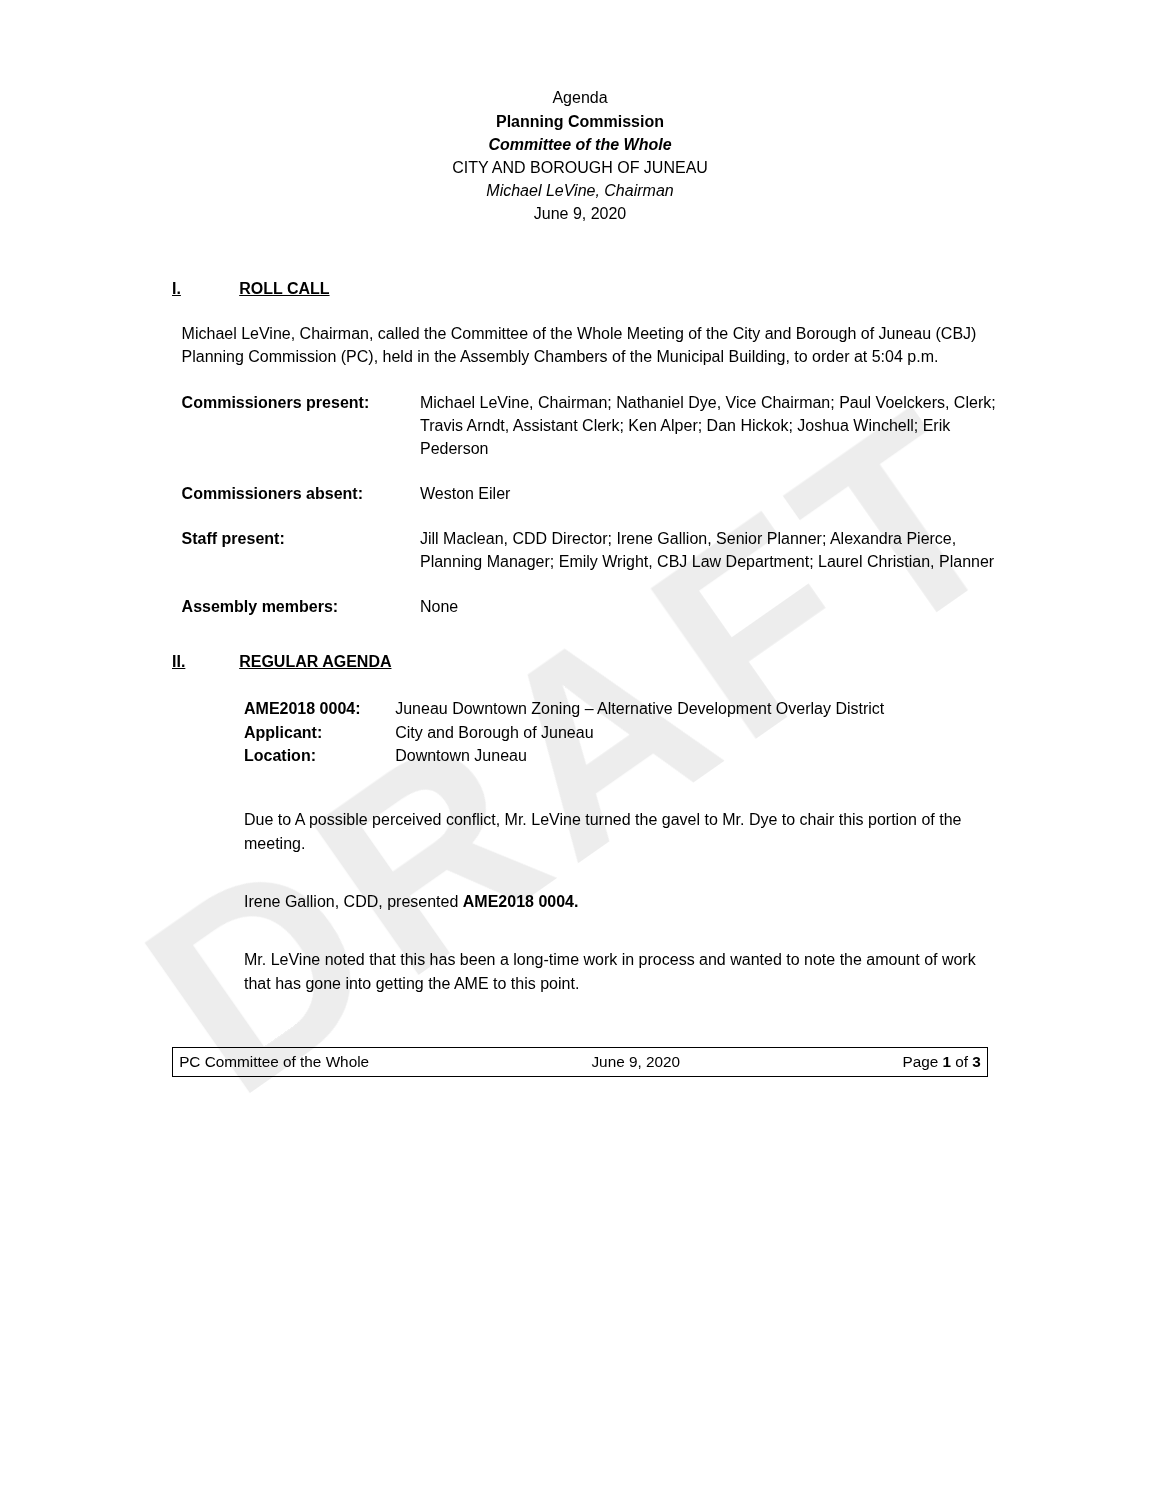DRAFT
Agenda
Planning Commission
Committee of the Whole
CITY AND BOROUGH OF JUNEAU
Michael LeVine, Chairman
June 9, 2020
I.
ROLL CALL
Michael LeVine, Chairman, called the Committee of the Whole Meeting of the City and Borough of Juneau (CBJ) Planning Commission (PC), held in the Assembly Chambers of the Municipal Building, to order at 5:04 p.m.
| Commissioners present: | Michael LeVine, Chairman; Nathaniel Dye, Vice Chairman; Paul Voelckers, Clerk; Travis Arndt, Assistant Clerk; Ken Alper; Dan Hickok; Joshua Winchell; Erik Pederson |
| Commissioners absent: | Weston Eiler |
| Staff present: | Jill Maclean, CDD Director; Irene Gallion, Senior Planner; Alexandra Pierce, Planning Manager; Emily Wright, CBJ Law Department; Laurel Christian, Planner |
| Assembly members: | None |
II.
REGULAR AGENDA
| AME2018 0004: | Juneau Downtown Zoning – Alternative Development Overlay District |
| Applicant: | City and Borough of Juneau |
| Location: | Downtown Juneau |
Due to A possible perceived conflict, Mr. LeVine turned the gavel to Mr. Dye to chair this portion of the meeting.
Irene Gallion, CDD, presented AME2018 0004.
Mr. LeVine noted that this has been a long-time work in process and wanted to note the amount of work that has gone into getting the AME to this point.
PC Committee of the Whole June 9, 2020 Page 1 of 3